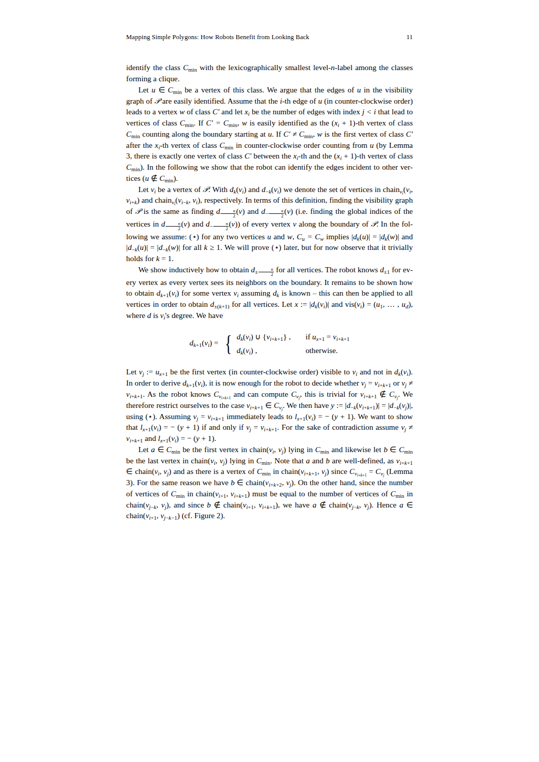Mapping Simple Polygons: How Robots Benefit from Looking Back 11
identify the class Cmin with the lexicographically smallest level-n-label among the classes forming a clique.
Let u ∈ Cmin be a vertex of this class. We argue that the edges of u in the visibility graph of 𝒫 are easily identified. Assume that the i-th edge of u (in counter-clockwise order) leads to a vertex w of class C′ and let xi be the number of edges with index j < i that lead to vertices of class Cmin. If C′ = Cmin, w is easily identified as the (xi + 1)-th vertex of class Cmin counting along the boundary starting at u. If C′ ≠ Cmin, w is the first vertex of class C′ after the xi-th vertex of class Cmin in counter-clockwise order counting from u (by Lemma 3, there is exactly one vertex of class C′ between the xi-th and the (xi + 1)-th vertex of class Cmin). In the following we show that the robot can identify the edges incident to other vertices (u ∉ Cmin).
Let vi be a vertex of 𝒫. With dk(vi) and d−k(vi) we denote the set of vertices in chainvi(vi, vi+k) and chainvi(vi−k, vi), respectively. In terms of this definition, finding the visibility graph of 𝒫 is the same as finding dn 2(v) and d−n 2(v) (i.e. finding the global indices of the vertices in dn 2(v) and d−n 2(v)) of every vertex v along the boundary of 𝒫. In the following we assume: (⋆) for any two vertices u and w, Cu = Cw implies |dk(u)| = |dk(w)| and |d−k(u)| = |d−k(w)| for all k ≥ 1. We will prove (⋆) later, but for now observe that it trivially holds for k = 1.
We show inductively how to obtain d±n 2 for all vertices. The robot knows d±1 for every vertex as every vertex sees its neighbors on the boundary. It remains to be shown how to obtain dk+1(vi) for some vertex vi assuming dk is known – this can then be applied to all vertices in order to obtain d±(k+1) for all vertices. Let x := |dk(vi)| and vis(vi) = (u1, … , ud), where d is vi's degree. We have
dk+1(vi) = {
| d k ( v i ) ∪ { v i + k +1 } , | if u x +1 = v i + k +1 |
| d k ( v i ) , | otherwise. |
Let vj := ux+1 be the first vertex (in counter-clockwise order) visible to vi and not in dk(vi). In order to derive dk+1(vi), it is now enough for the robot to decide whether vj = vi+k+1 or vj ≠ vi+k+1. As the robot knows Cvi+k+1 and can compute Cvj, this is trivial for vi+k+1 ∉ Cvj. We therefore restrict ourselves to the case vi+k+1 ∈ Cvj. We then have y := |d−k(vi+k+1)| = |d−k(vj)|, using (⋆). Assuming vj = vi+k+1 immediately leads to lx+1(vi) = − (y + 1). We want to show that lx+1(vi) = − (y + 1) if and only if vj = vi+k+1. For the sake of contradiction assume vj ≠ vi+k+1 and lx+1(vi) = − (y + 1).
Let a ∈ Cmin be the first vertex in chain(vi, vj) lying in Cmin and likewise let b ∈ Cmin be the last vertex in chain(vi, vj) lying in Cmin. Note that a and b are well-defined, as vi+k+1 ∈ chain(vi, vj) and as there is a vertex of Cmin in chain(vi+k+1, vj) since Cvi+k+1 = Cvj (Lemma 3). For the same reason we have b ∈ chain(vi+k+2, vj). On the other hand, since the number of vertices of Cmin in chain(vi+1, vi+k+1) must be equal to the number of vertices of Cmin in chain(vj−k, vj), and since b ∉ chain(vi+1, vi+k+1), we have a ∉ chain(vj−k, vj). Hence a ∈ chain(vi+1, vj−k−1) (cf. Figure 2).